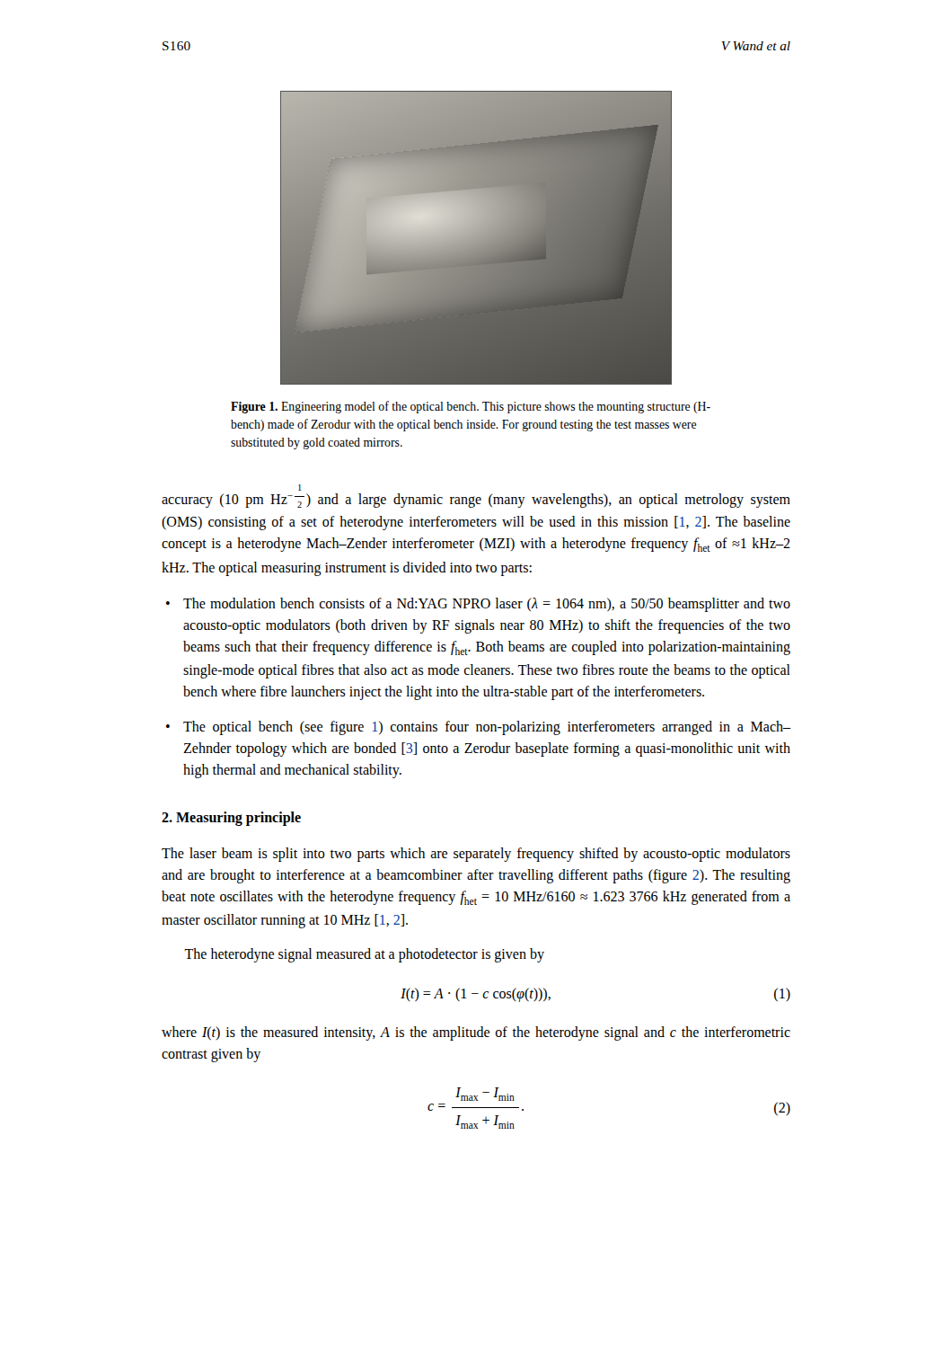S160 V Wand et al
Figure 1. Engineering model of the optical bench. This picture shows the mounting structure (H-bench) made of Zerodur with the optical bench inside. For ground testing the test masses were substituted by gold coated mirrors.
accuracy (10 pm Hz−12) and a large dynamic range (many wavelengths), an optical metrology system (OMS) consisting of a set of heterodyne interferometers will be used in this mission [1, 2]. The baseline concept is a heterodyne Mach–Zender interferometer (MZI) with a heterodyne frequency fhet of ≈1 kHz–2 kHz. The optical measuring instrument is divided into two parts:
The modulation bench consists of a Nd:YAG NPRO laser (λ = 1064 nm), a 50/50 beamsplitter and two acousto-optic modulators (both driven by RF signals near 80 MHz) to shift the frequencies of the two beams such that their frequency difference is fhet. Both beams are coupled into polarization-maintaining single-mode optical fibres that also act as mode cleaners. These two fibres route the beams to the optical bench where fibre launchers inject the light into the ultra-stable part of the interferometers.
The optical bench (see figure 1) contains four non-polarizing interferometers arranged in a Mach–Zehnder topology which are bonded [3] onto a Zerodur baseplate forming a quasi-monolithic unit with high thermal and mechanical stability.
2. Measuring principle
The laser beam is split into two parts which are separately frequency shifted by acousto-optic modulators and are brought to interference at a beamcombiner after travelling different paths (figure 2). The resulting beat note oscillates with the heterodyne frequency fhet = 10 MHz/6160 ≈ 1.623 3766 kHz generated from a master oscillator running at 10 MHz [1, 2].
The heterodyne signal measured at a photodetector is given by
I(t) = A · (1 − c cos(φ(t))),
(1)
where I(t) is the measured intensity, A is the amplitude of the heterodyne signal and c the interferometric contrast given by
c = Imax − Imin Imax + Imin .
(2)